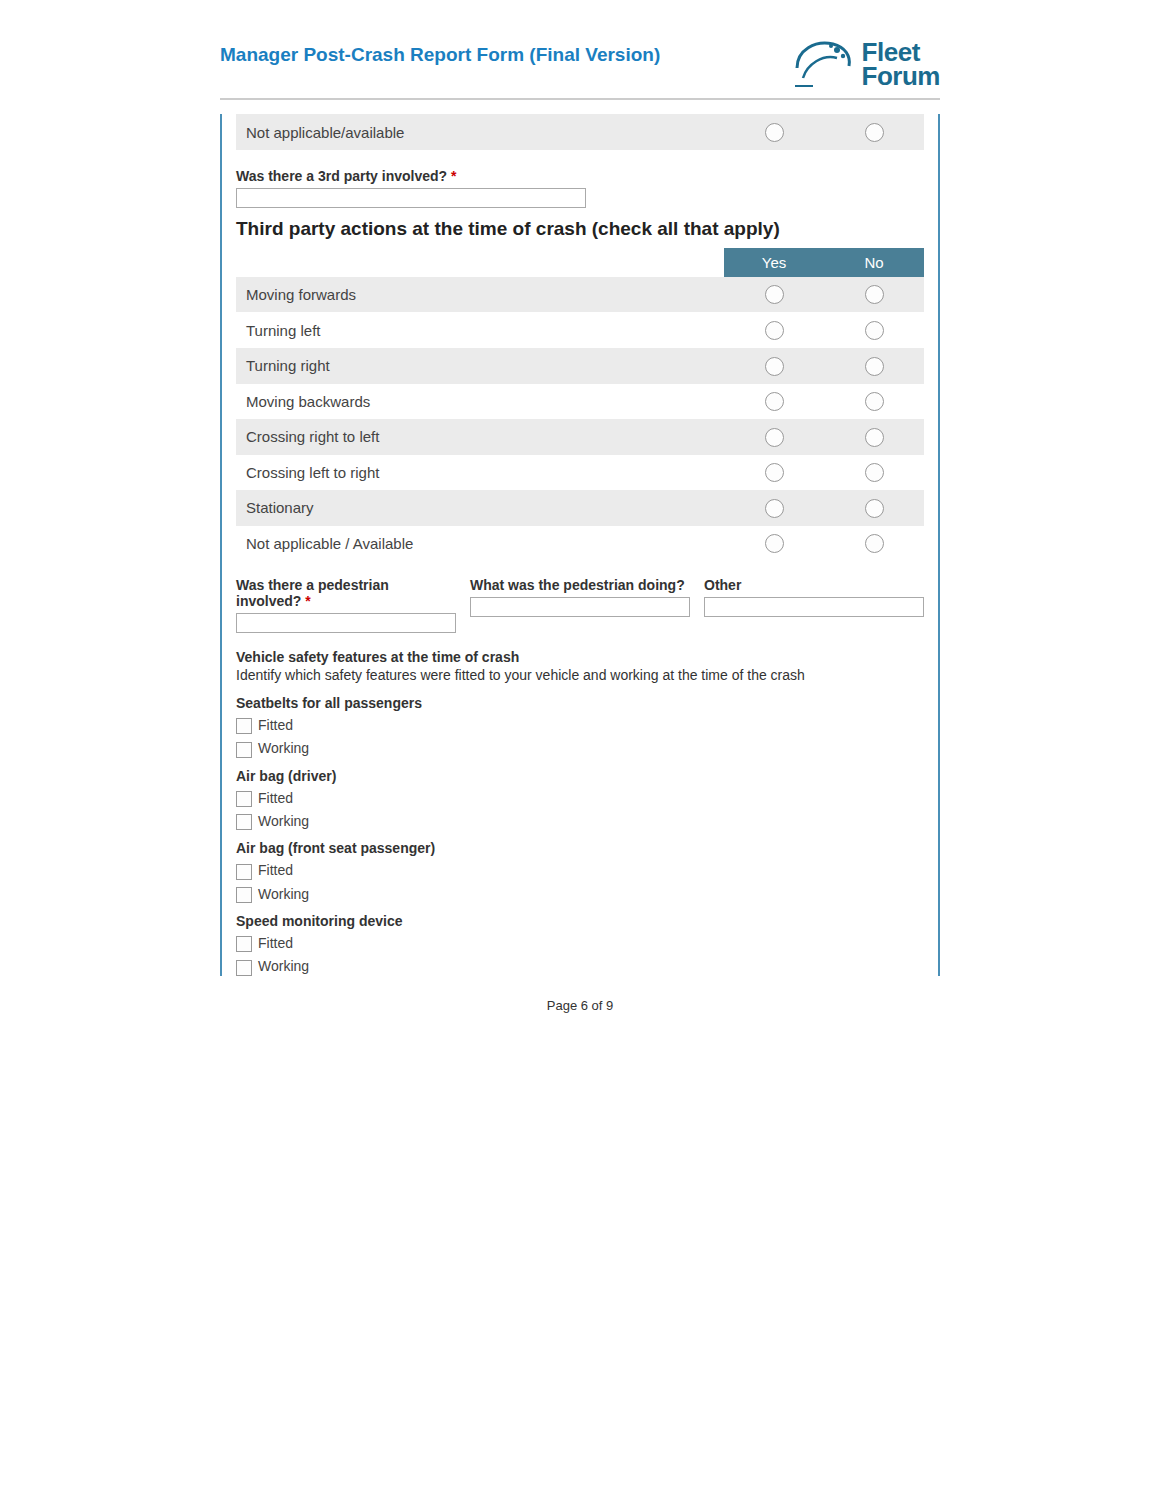Manager Post-Crash Report Form (Final Version)
Fleet Forum
| Not applicable/available | | |
Was there a 3rd party involved? *
Third party actions at the time of crash (check all that apply)
| | Yes | No |
| --- | --- | --- |
| Moving forwards | | |
| Turning left | | |
| Turning right | | |
| Moving backwards | | |
| Crossing right to left | | |
| Crossing left to right | | |
| Stationary | | |
| Not applicable / Available | | |
Was there a pedestrian involved? *
What was the pedestrian doing?
Other
Vehicle safety features at the time of crash
Identify which safety features were fitted to your vehicle and working at the time of the crash
Seatbelts for all passengers
Fitted
Working
Air bag (driver)
Fitted
Working
Air bag (front seat passenger)
Fitted
Working
Speed monitoring device
Fitted
Working
Page 6 of 9